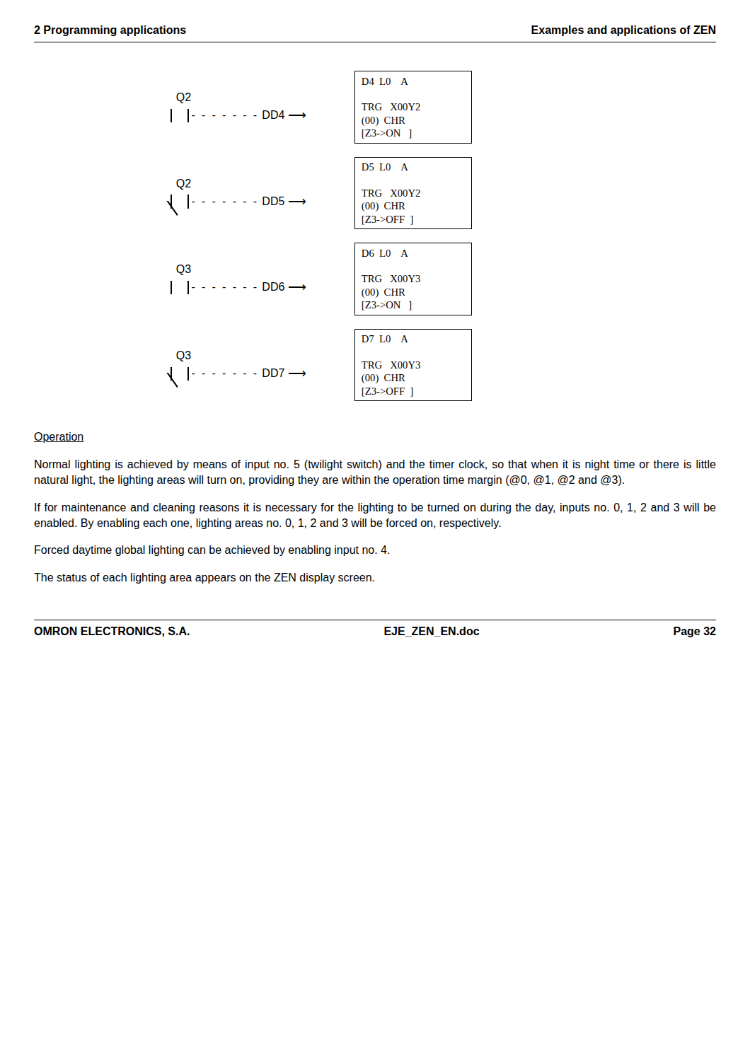2 Programming applications Examples and applications of ZEN
Q2
- - - - - - - DD4 ⟶
D4 L0 A
TRG X00Y2
(00) CHR
[Z3->ON ]
Q2
- - - - - - - DD5 ⟶
D5 L0 A
TRG X00Y2
(00) CHR
[Z3->OFF ]
Q3
- - - - - - - DD6 ⟶
D6 L0 A
TRG X00Y3
(00) CHR
[Z3->ON ]
Q3
- - - - - - - DD7 ⟶
D7 L0 A
TRG X00Y3
(00) CHR
[Z3->OFF ]
Operation
Normal lighting is achieved by means of input no. 5 (twilight switch) and the timer clock, so that when it is night time or there is little natural light, the lighting areas will turn on, providing they are within the operation time margin (@0, @1, @2 and @3).
If for maintenance and cleaning reasons it is necessary for the lighting to be turned on during the day, inputs no. 0, 1, 2 and 3 will be enabled. By enabling each one, lighting areas no. 0, 1, 2 and 3 will be forced on, respectively.
Forced daytime global lighting can be achieved by enabling input no. 4.
The status of each lighting area appears on the ZEN display screen.
OMRON ELECTRONICS, S.A. EJE_ZEN_EN.doc Page 32